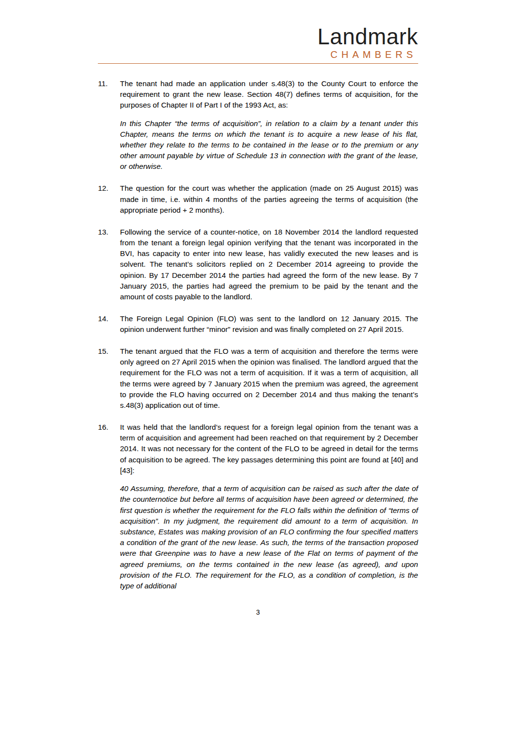Landmark CHAMBERS
The tenant had made an application under s.48(3) to the County Court to enforce the requirement to grant the new lease. Section 48(7) defines terms of acquisition, for the purposes of Chapter II of Part I of the 1993 Act, as:
In this Chapter “the terms of acquisition”, in relation to a claim by a tenant under this Chapter, means the terms on which the tenant is to acquire a new lease of his flat, whether they relate to the terms to be contained in the lease or to the premium or any other amount payable by virtue of Schedule 13 in connection with the grant of the lease, or otherwise.
The question for the court was whether the application (made on 25 August 2015) was made in time, i.e. within 4 months of the parties agreeing the terms of acquisition (the appropriate period + 2 months).
Following the service of a counter-notice, on 18 November 2014 the landlord requested from the tenant a foreign legal opinion verifying that the tenant was incorporated in the BVI, has capacity to enter into new lease, has validly executed the new leases and is solvent. The tenant’s solicitors replied on 2 December 2014 agreeing to provide the opinion. By 17 December 2014 the parties had agreed the form of the new lease. By 7 January 2015, the parties had agreed the premium to be paid by the tenant and the amount of costs payable to the landlord.
The Foreign Legal Opinion (FLO) was sent to the landlord on 12 January 2015. The opinion underwent further “minor” revision and was finally completed on 27 April 2015.
The tenant argued that the FLO was a term of acquisition and therefore the terms were only agreed on 27 April 2015 when the opinion was finalised. The landlord argued that the requirement for the FLO was not a term of acquisition. If it was a term of acquisition, all the terms were agreed by 7 January 2015 when the premium was agreed, the agreement to provide the FLO having occurred on 2 December 2014 and thus making the tenant’s s.48(3) application out of time.
It was held that the landlord’s request for a foreign legal opinion from the tenant was a term of acquisition and agreement had been reached on that requirement by 2 December 2014. It was not necessary for the content of the FLO to be agreed in detail for the terms of acquisition to be agreed. The key passages determining this point are found at [40] and [43]:
40 Assuming, therefore, that a term of acquisition can be raised as such after the date of the counternotice but before all terms of acquisition have been agreed or determined, the first question is whether the requirement for the FLO falls within the definition of “terms of acquisition”. In my judgment, the requirement did amount to a term of acquisition. In substance, Estates was making provision of an FLO confirming the four specified matters a condition of the grant of the new lease. As such, the terms of the transaction proposed were that Greenpine was to have a new lease of the Flat on terms of payment of the agreed premiums, on the terms contained in the new lease (as agreed), and upon provision of the FLO. The requirement for the FLO, as a condition of completion, is the type of additional
3